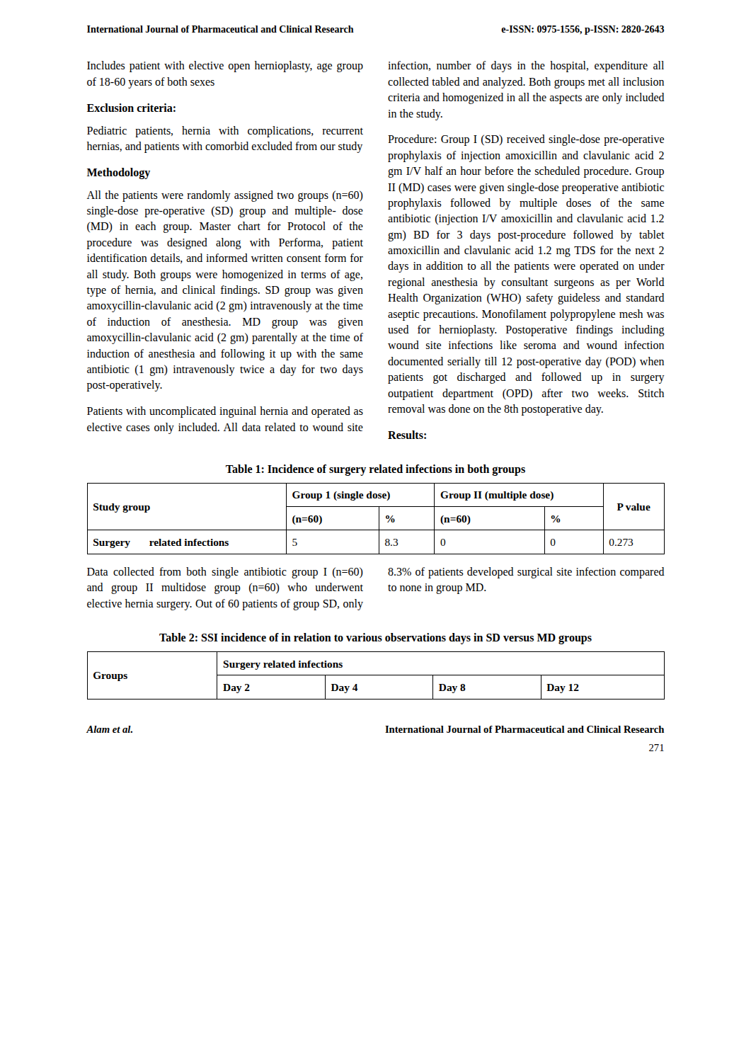International Journal of Pharmaceutical and Clinical Research e-ISSN: 0975-1556, p-ISSN: 2820-2643
Includes patient with elective open hernioplasty, age group of 18-60 years of both sexes
Exclusion criteria:
Pediatric patients, hernia with complications, recurrent hernias, and patients with comorbid excluded from our study
Methodology
All the patients were randomly assigned two groups (n=60) single-dose pre-operative (SD) group and multiple- dose (MD) in each group. Master chart for Protocol of the procedure was designed along with Performa, patient identification details, and informed written consent form for all study. Both groups were homogenized in terms of age, type of hernia, and clinical findings. SD group was given amoxycillin-clavulanic acid (2 gm) intravenously at the time of induction of anesthesia. MD group was given amoxycillin-clavulanic acid (2 gm) parentally at the time of induction of anesthesia and following it up with the same antibiotic (1 gm) intravenously twice a day for two days post-operatively.
Patients with uncomplicated inguinal hernia and operated as elective cases only included. All data related to wound site infection, number of days in the hospital, expenditure all collected tabled and analyzed. Both groups met all inclusion criteria and homogenized in all the aspects are only included in the study.
Procedure: Group I (SD) received single-dose pre-operative prophylaxis of injection amoxicillin and clavulanic acid 2 gm I/V half an hour before the scheduled procedure. Group II (MD) cases were given single-dose preoperative antibiotic prophylaxis followed by multiple doses of the same antibiotic (injection I/V amoxicillin and clavulanic acid 1.2 gm) BD for 3 days post-procedure followed by tablet amoxicillin and clavulanic acid 1.2 mg TDS for the next 2 days in addition to all the patients were operated on under regional anesthesia by consultant surgeons as per World Health Organization (WHO) safety guideless and standard aseptic precautions. Monofilament polypropylene mesh was used for hernioplasty. Postoperative findings including wound site infections like seroma and wound infection documented serially till 12 post-operative day (POD) when patients got discharged and followed up in surgery outpatient department (OPD) after two weeks. Stitch removal was done on the 8th postoperative day.
Results:
Table 1: Incidence of surgery related infections in both groups
| Study group | Group 1 (single dose) | Group II (multiple dose) | P value |
| --- | --- | --- | --- |
| (n=60) | % | (n=60) | % |
| Surgery related infections | 5 | 8.3 | 0 | 0 | 0.273 |
Data collected from both single antibiotic group I (n=60) and group II multidose group (n=60) who underwent elective hernia surgery. Out of 60 patients of group SD, only 8.3% of patients developed surgical site infection compared to none in group MD.
Table 2: SSI incidence of in relation to various observations days in SD versus MD groups
| Groups | Surgery related infections |
| --- | --- |
| Day 2 | Day 4 | Day 8 | Day 12 |
Alam et al. International Journal of Pharmaceutical and Clinical Research
271